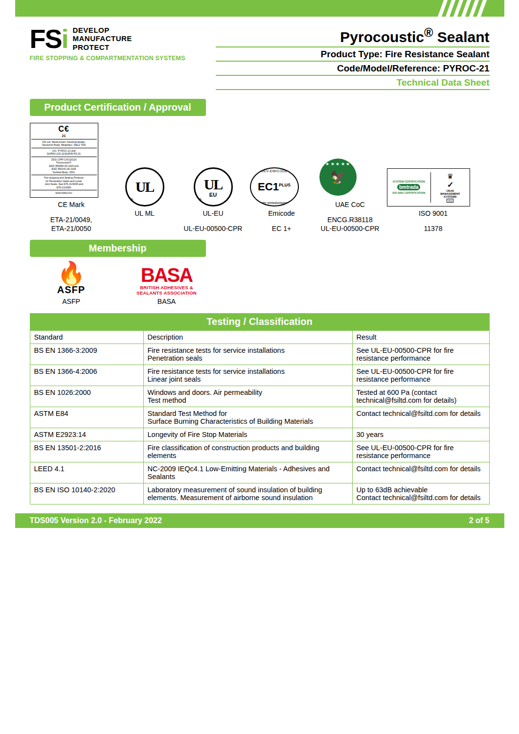FSi
DEVELOP
MANUFACTURE
PROTECT
FIRE STOPPING & COMPARTMENTATION SYSTEMS
Pyrocoustic® Sealant
Product Type: Fire Resistance Sealant
Code/Model/Reference: PYROC-21
Technical Data Sheet
Product Certification / Approval
C€
21
FSi Ltd, Westminster Industrial Estate,
Tamworth Road, Measham, DE12 7DS
UIC: PYROC-21 and
DoP05-LGS-21/DoP05-PS-21
2531-CPR-CXO10120
Pyrocoustic®
EAD 350454-00-1104 and
EAD 350141-00-1106
Notified Body: 2531
Fire stopping and Sealing Products
for Penetration Seals and Linear
Joint Seals, See ETA 21/0049 and
ETA 21/0050
www.fsiltd.com
CE Mark
ETA-21/0049,
ETA-21/0050
UL
®
UL ML
UL
EU
®
UL-EU
UL-EU-00500-CPR
GEV-EMICODE
EC1PLUS
sehr emissionsarm
Emicode
EC 1+
★ ★ ★ ★ ★
🦅
UAE CoC
ENCG.R38118
UL-EU-00500-CPR
SYSTEM CERTIFICATION
bmtrada
ISO 9001 CERTIFICATION
♛
✓
UKAS
MANAGEMENT
SYSTEMS
012
ISO 9001
11378
Membership
🔥
ASFP
ASFP
BASA
BRITISH ADHESIVES &
SEALANTS ASSOCIATION
BASA
Testing / Classification
| Standard | Description | Result |
| --- | --- | --- |
| BS EN 1366-3:2009 | Fire resistance tests for service installations Penetration seals | See UL-EU-00500-CPR for fire resistance performance |
| BS EN 1366-4:2006 | Fire resistance tests for service installations Linear joint seals | See UL-EU-00500-CPR for fire resistance performance |
| BS EN 1026:2000 | Windows and doors. Air permeability Test method | Tested at 600 Pa (contact technical@fsiltd.com for details) |
| ASTM E84 | Standard Test Method for Surface Burning Characteristics of Building Materials | Contact technical@fsiltd.com for details |
| ASTM E2923:14 | Longevity of Fire Stop Materials | 30 years |
| BS EN 13501-2:2016 | Fire classification of construction products and building elements | See UL-EU-00500-CPR for fire resistance performance |
| LEED 4.1 | NC-2009 IEQc4.1 Low-Emitting Materials - Adhesives and Sealants | Contact technical@fsiltd.com for details |
| BS EN ISO 10140-2:2020 | Laboratory measurement of sound insulation of building elements. Measurement of airborne sound insulation | Up to 63dB achievable Contact technical@fsiltd.com for details |
TDS005 Version 2.0 - February 2022
2 of 5